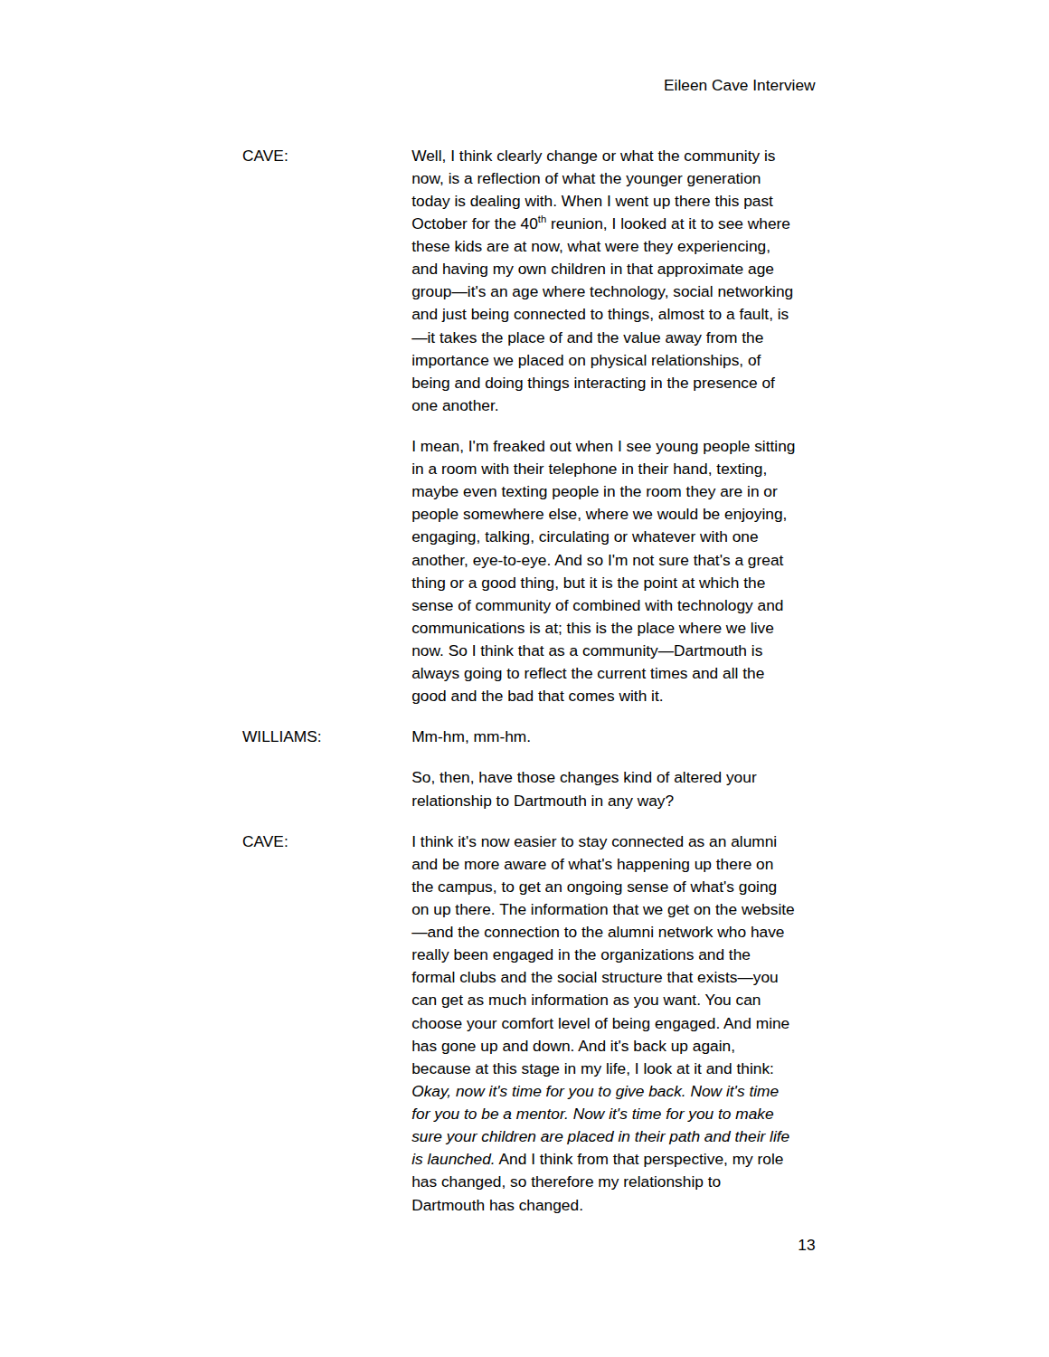Eileen Cave Interview
CAVE:
Well, I think clearly change or what the community is now, is a reflection of what the younger generation today is dealing with. When I went up there this past October for the 40th reunion, I looked at it to see where these kids are at now, what were they experiencing, and having my own children in that approximate age group—it's an age where technology, social networking and just being connected to things, almost to a fault, is—it takes the place of and the value away from the importance we placed on physical relationships, of being and doing things interacting in the presence of one another.
I mean, I'm freaked out when I see young people sitting in a room with their telephone in their hand, texting, maybe even texting people in the room they are in or people somewhere else, where we would be enjoying, engaging, talking, circulating or whatever with one another, eye-to-eye. And so I'm not sure that's a great thing or a good thing, but it is the point at which the sense of community of combined with technology and communications is at; this is the place where we live now. So I think that as a community—Dartmouth is always going to reflect the current times and all the good and the bad that comes with it.
WILLIAMS:
Mm-hm, mm-hm.
So, then, have those changes kind of altered your relationship to Dartmouth in any way?
CAVE:
I think it's now easier to stay connected as an alumni and be more aware of what's happening up there on the campus, to get an ongoing sense of what's going on up there. The information that we get on the website—and the connection to the alumni network who have really been engaged in the organizations and the formal clubs and the social structure that exists—you can get as much information as you want. You can choose your comfort level of being engaged. And mine has gone up and down. And it's back up again, because at this stage in my life, I look at it and think: Okay, now it's time for you to give back. Now it's time for you to be a mentor. Now it's time for you to make sure your children are placed in their path and their life is launched. And I think from that perspective, my role has changed, so therefore my relationship to Dartmouth has changed.
13